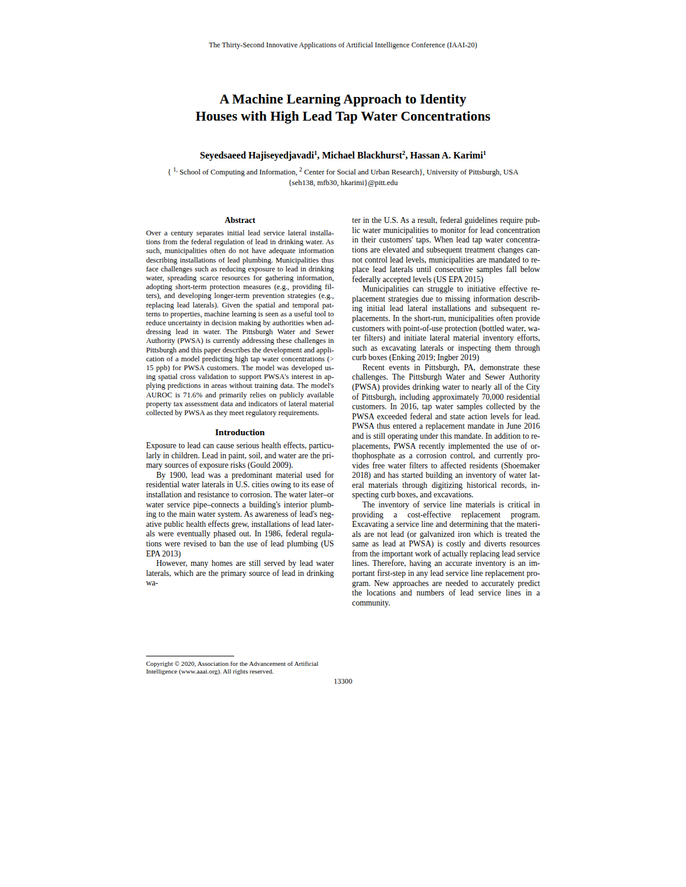The Thirty-Second Innovative Applications of Artificial Intelligence Conference (IAAI-20)
A Machine Learning Approach to Identity
Houses with High Lead Tap Water Concentrations
Seyedsaeed Hajiseyedjavadi1, Michael Blackhurst2, Hassan A. Karimi1
{ 1, School of Computing and Information, 2 Center for Social and Urban Research}, University of Pittsburgh, USA
{seh138, mfb30, hkarimi}@pitt.edu
Abstract
Over a century separates initial lead service lateral installations from the federal regulation of lead in drinking water. As such, municipalities often do not have adequate information describing installations of lead plumbing. Municipalities thus face challenges such as reducing exposure to lead in drinking water, spreading scarce resources for gathering information, adopting short-term protection measures (e.g., providing filters), and developing longer-term prevention strategies (e.g., replacing lead laterals). Given the spatial and temporal patterns to properties, machine learning is seen as a useful tool to reduce uncertainty in decision making by authorities when addressing lead in water. The Pittsburgh Water and Sewer Authority (PWSA) is currently addressing these challenges in Pittsburgh and this paper describes the development and application of a model predicting high tap water concentrations (> 15 ppb) for PWSA customers. The model was developed using spatial cross validation to support PWSA's interest in applying predictions in areas without training data. The model's AUROC is 71.6% and primarily relies on publicly available property tax assessment data and indicators of lateral material collected by PWSA as they meet regulatory requirements.
Introduction
Exposure to lead can cause serious health effects, particularly in children. Lead in paint, soil, and water are the primary sources of exposure risks (Gould 2009).
By 1900, lead was a predominant material used for residential water laterals in U.S. cities owing to its ease of installation and resistance to corrosion. The water later–or water service pipe–connects a building's interior plumbing to the main water system. As awareness of lead's negative public health effects grew, installations of lead laterals were eventually phased out. In 1986, federal regulations were revised to ban the use of lead plumbing (US EPA 2013)
However, many homes are still served by lead water laterals, which are the primary source of lead in drinking wa-
Copyright © 2020, Association for the Advancement of Artificial Intelligence (www.aaai.org). All rights reserved.
ter in the U.S. As a result, federal guidelines require public water municipalities to monitor for lead concentration in their customers' taps. When lead tap water concentrations are elevated and subsequent treatment changes cannot control lead levels, municipalities are mandated to replace lead laterals until consecutive samples fall below federally accepted levels (US EPA 2015)
Municipalities can struggle to initiative effective replacement strategies due to missing information describing initial lead lateral installations and subsequent replacements. In the short-run, municipalities often provide customers with point-of-use protection (bottled water, water filters) and initiate lateral material inventory efforts, such as excavating laterals or inspecting them through curb boxes (Enking 2019; Ingber 2019)
Recent events in Pittsburgh, PA, demonstrate these challenges. The Pittsburgh Water and Sewer Authority (PWSA) provides drinking water to nearly all of the City of Pittsburgh, including approximately 70,000 residential customers. In 2016, tap water samples collected by the PWSA exceeded federal and state action levels for lead. PWSA thus entered a replacement mandate in June 2016 and is still operating under this mandate. In addition to replacements, PWSA recently implemented the use of orthophosphate as a corrosion control, and currently provides free water filters to affected residents (Shoemaker 2018) and has started building an inventory of water lateral materials through digitizing historical records, inspecting curb boxes, and excavations.
The inventory of service line materials is critical in providing a cost-effective replacement program. Excavating a service line and determining that the materials are not lead (or galvanized iron which is treated the same as lead at PWSA) is costly and diverts resources from the important work of actually replacing lead service lines. Therefore, having an accurate inventory is an important first-step in any lead service line replacement program. New approaches are needed to accurately predict the locations and numbers of lead service lines in a community.
13300